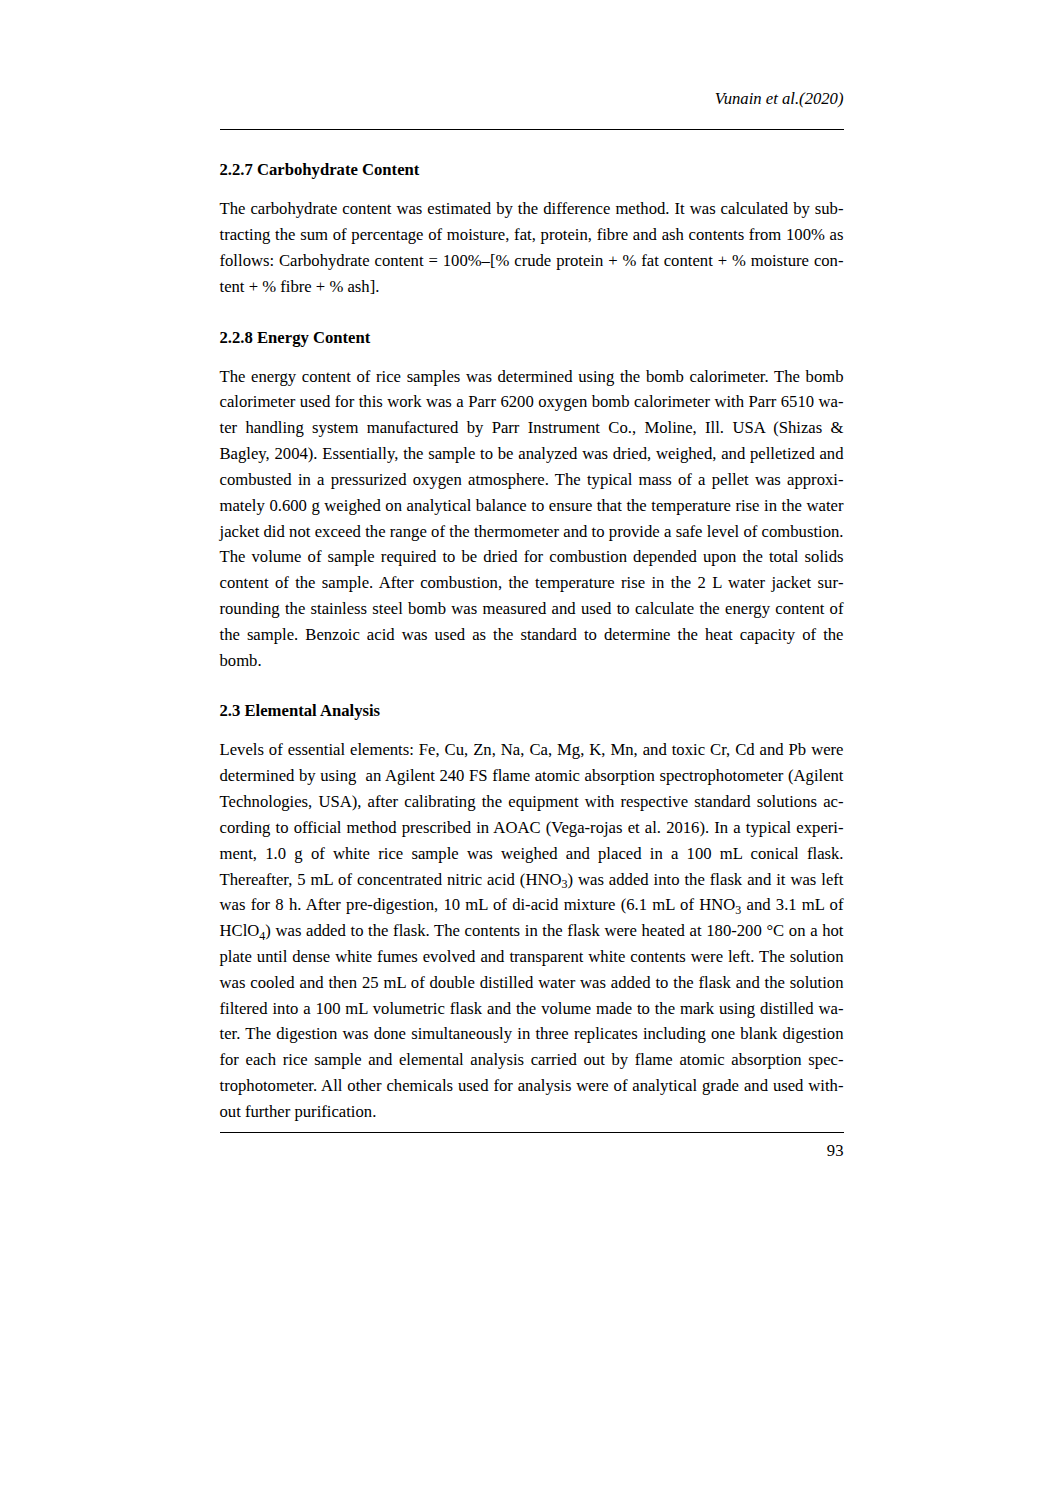Vunain et al.(2020)
2.2.7 Carbohydrate Content
The carbohydrate content was estimated by the difference method. It was calculated by subtracting the sum of percentage of moisture, fat, protein, fibre and ash contents from 100% as follows: Carbohydrate content = 100%–[% crude protein + % fat content + % moisture content + % fibre + % ash].
2.2.8 Energy Content
The energy content of rice samples was determined using the bomb calorimeter. The bomb calorimeter used for this work was a Parr 6200 oxygen bomb calorimeter with Parr 6510 water handling system manufactured by Parr Instrument Co., Moline, Ill. USA (Shizas & Bagley, 2004). Essentially, the sample to be analyzed was dried, weighed, and pelletized and combusted in a pressurized oxygen atmosphere. The typical mass of a pellet was approximately 0.600 g weighed on analytical balance to ensure that the temperature rise in the water jacket did not exceed the range of the thermometer and to provide a safe level of combustion. The volume of sample required to be dried for combustion depended upon the total solids content of the sample. After combustion, the temperature rise in the 2 L water jacket surrounding the stainless steel bomb was measured and used to calculate the energy content of the sample. Benzoic acid was used as the standard to determine the heat capacity of the bomb.
2.3 Elemental Analysis
Levels of essential elements: Fe, Cu, Zn, Na, Ca, Mg, K, Mn, and toxic Cr, Cd and Pb were determined by using an Agilent 240 FS flame atomic absorption spectrophotometer (Agilent Technologies, USA), after calibrating the equipment with respective standard solutions according to official method prescribed in AOAC (Vega-rojas et al. 2016). In a typical experiment, 1.0 g of white rice sample was weighed and placed in a 100 mL conical flask. Thereafter, 5 mL of concentrated nitric acid (HNO3) was added into the flask and it was left was for 8 h. After pre-digestion, 10 mL of di-acid mixture (6.1 mL of HNO3 and 3.1 mL of HClO4) was added to the flask. The contents in the flask were heated at 180-200 °C on a hot plate until dense white fumes evolved and transparent white contents were left. The solution was cooled and then 25 mL of double distilled water was added to the flask and the solution filtered into a 100 mL volumetric flask and the volume made to the mark using distilled water. The digestion was done simultaneously in three replicates including one blank digestion for each rice sample and elemental analysis carried out by flame atomic absorption spectrophotometer. All other chemicals used for analysis were of analytical grade and used without further purification.
93